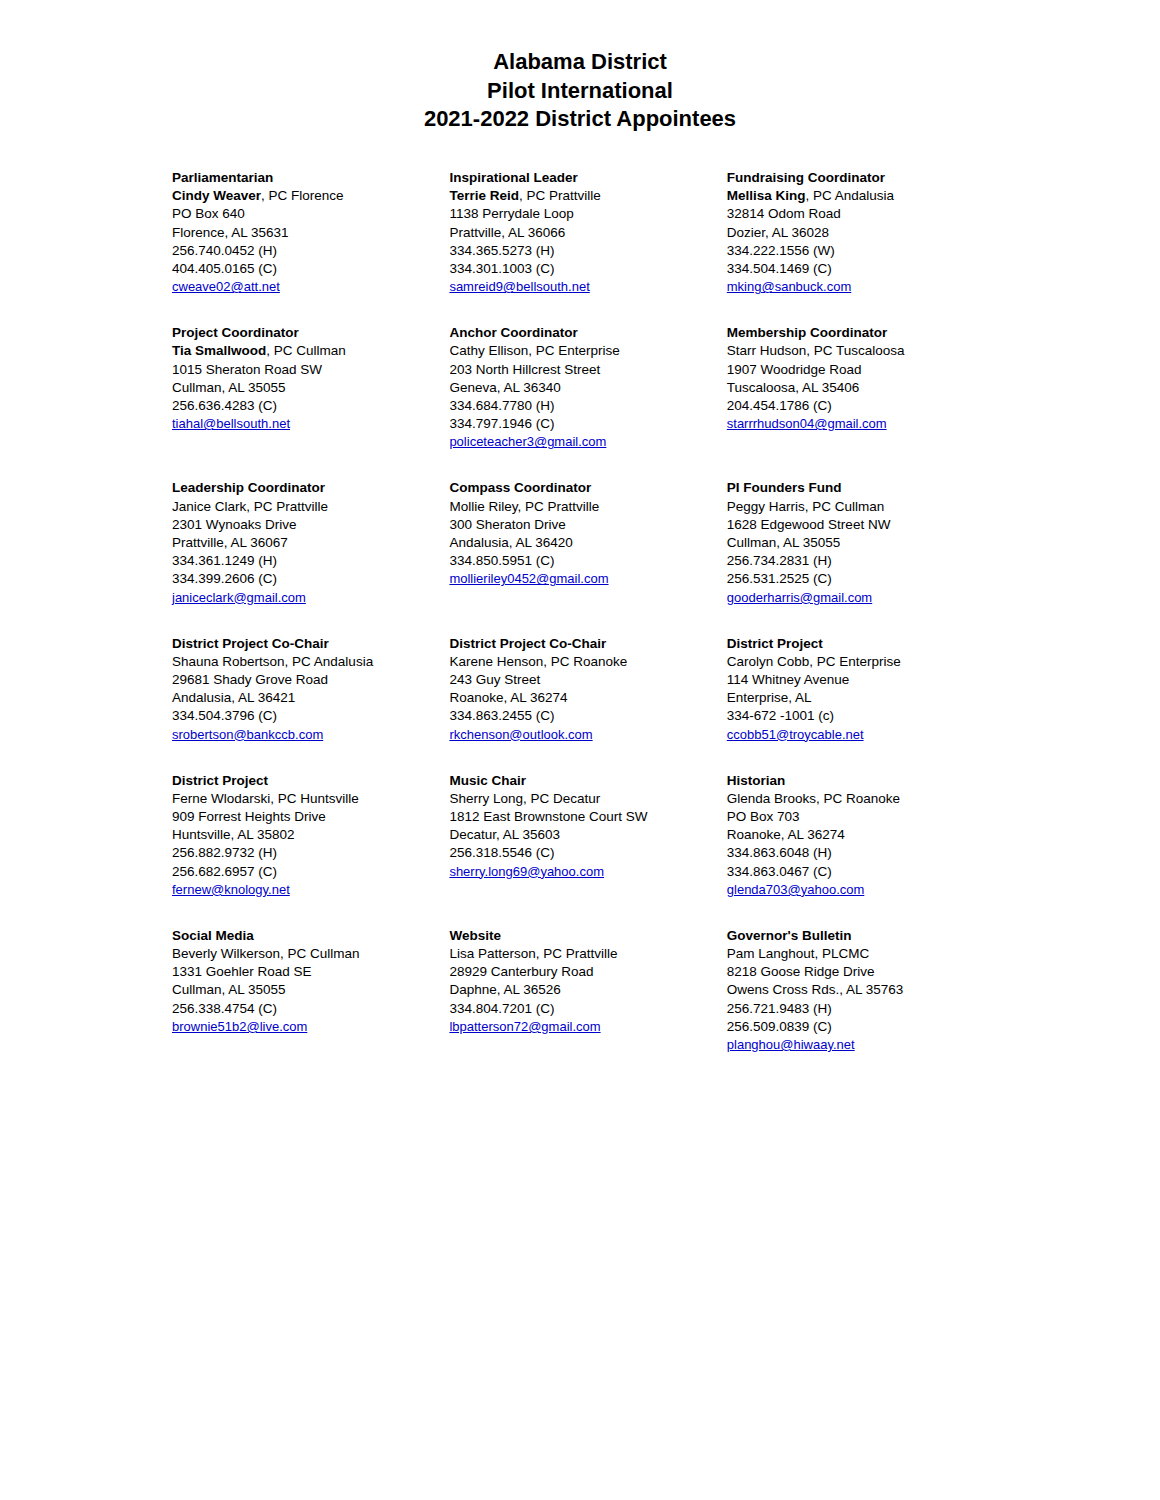Alabama District
Pilot International
2021-2022 District Appointees
Parliamentarian
Cindy Weaver, PC Florence
PO Box 640
Florence, AL 35631
256.740.0452 (H)
404.405.0165 (C)
cweave02@att.net
Inspirational Leader
Terrie Reid, PC Prattville
1138 Perrydale Loop
Prattville, AL 36066
334.365.5273 (H)
334.301.1003 (C)
samreid9@bellsouth.net
Fundraising Coordinator
Mellisa King, PC Andalusia
32814 Odom Road
Dozier, AL 36028
334.222.1556 (W)
334.504.1469 (C)
mking@sanbuck.com
Project Coordinator
Tia Smallwood, PC Cullman
1015 Sheraton Road SW
Cullman, AL 35055
256.636.4283 (C)
tiahal@bellsouth.net
Anchor Coordinator
Cathy Ellison, PC Enterprise
203 North Hillcrest Street
Geneva, AL 36340
334.684.7780 (H)
334.797.1946 (C)
policeteacher3@gmail.com
Membership Coordinator
Starr Hudson, PC Tuscaloosa
1907 Woodridge Road
Tuscaloosa, AL 35406
204.454.1786 (C)
starrrhudson04@gmail.com
Leadership Coordinator
Janice Clark, PC Prattville
2301 Wynoaks Drive
Prattville, AL 36067
334.361.1249 (H)
334.399.2606 (C)
janiceclark@gmail.com
Compass Coordinator
Mollie Riley, PC Prattville
300 Sheraton Drive
Andalusia, AL 36420
334.850.5951 (C)
mollieriley0452@gmail.com
PI Founders Fund
Peggy Harris, PC Cullman
1628 Edgewood Street NW
Cullman, AL 35055
256.734.2831 (H)
256.531.2525 (C)
gooderharris@gmail.com
District Project Co-Chair
Shauna Robertson, PC Andalusia
29681 Shady Grove Road
Andalusia, AL 36421
334.504.3796 (C)
srobertson@bankccb.com
District Project Co-Chair
Karene Henson, PC Roanoke
243 Guy Street
Roanoke, AL 36274
334.863.2455 (C)
rkchenson@outlook.com
District Project
Carolyn Cobb, PC Enterprise
114 Whitney Avenue
Enterprise, AL
334-672 -1001 (c)
ccobb51@troycable.net
District Project
Ferne Wlodarski, PC Huntsville
909 Forrest Heights Drive
Huntsville, AL 35802
256.882.9732 (H)
256.682.6957 (C)
fernew@knology.net
Music Chair
Sherry Long, PC Decatur
1812 East Brownstone Court SW
Decatur, AL 35603
256.318.5546 (C)
sherry.long69@yahoo.com
Historian
Glenda Brooks, PC Roanoke
PO Box 703
Roanoke, AL 36274
334.863.6048 (H)
334.863.0467 (C)
glenda703@yahoo.com
Social Media
Beverly Wilkerson, PC Cullman
1331 Goehler Road SE
Cullman, AL 35055
256.338.4754 (C)
brownie51b2@live.com
Website
Lisa Patterson, PC Prattville
28929 Canterbury Road
Daphne, AL 36526
334.804.7201 (C)
lbpatterson72@gmail.com
Governor's Bulletin
Pam Langhout, PLCMC
8218 Goose Ridge Drive
Owens Cross Rds., AL 35763
256.721.9483 (H)
256.509.0839 (C)
planghou@hiwaay.net